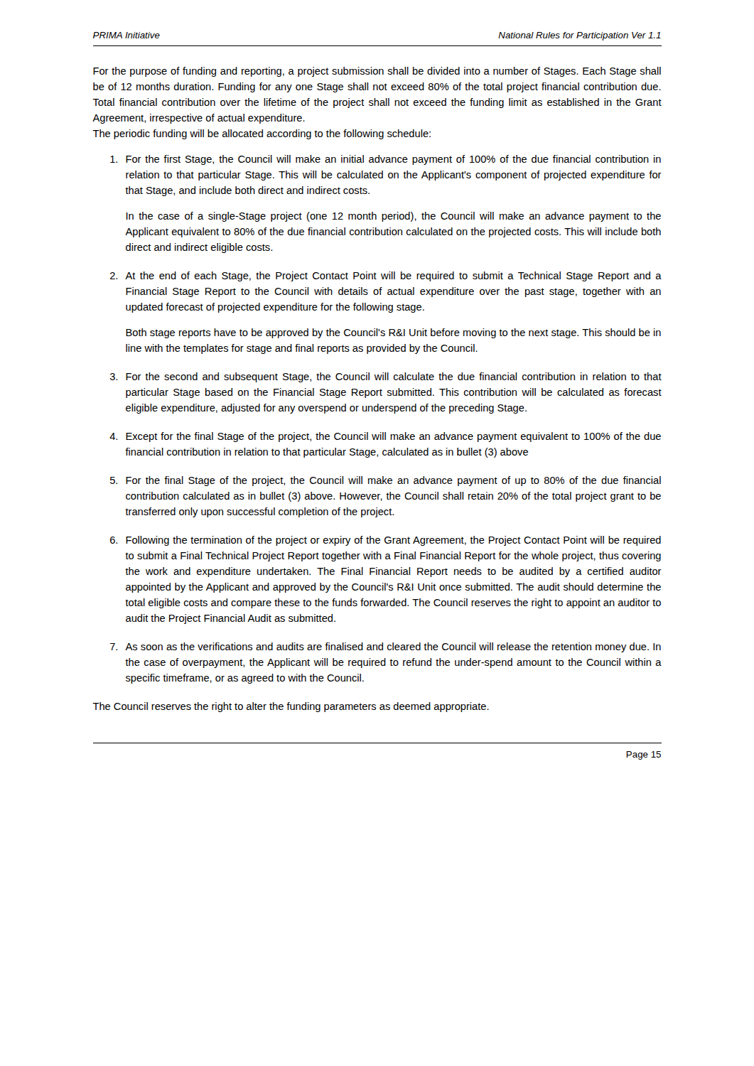PRIMA Initiative
National Rules for Participation Ver 1.1
For the purpose of funding and reporting, a project submission shall be divided into a number of Stages. Each Stage shall be of 12 months duration. Funding for any one Stage shall not exceed 80% of the total project financial contribution due. Total financial contribution over the lifetime of the project shall not exceed the funding limit as established in the Grant Agreement, irrespective of actual expenditure.
The periodic funding will be allocated according to the following schedule:
For the first Stage, the Council will make an initial advance payment of 100% of the due financial contribution in relation to that particular Stage. This will be calculated on the Applicant's component of projected expenditure for that Stage, and include both direct and indirect costs.
In the case of a single-Stage project (one 12 month period), the Council will make an advance payment to the Applicant equivalent to 80% of the due financial contribution calculated on the projected costs. This will include both direct and indirect eligible costs.
At the end of each Stage, the Project Contact Point will be required to submit a Technical Stage Report and a Financial Stage Report to the Council with details of actual expenditure over the past stage, together with an updated forecast of projected expenditure for the following stage.
Both stage reports have to be approved by the Council's R&I Unit before moving to the next stage. This should be in line with the templates for stage and final reports as provided by the Council.
For the second and subsequent Stage, the Council will calculate the due financial contribution in relation to that particular Stage based on the Financial Stage Report submitted. This contribution will be calculated as forecast eligible expenditure, adjusted for any overspend or underspend of the preceding Stage.
Except for the final Stage of the project, the Council will make an advance payment equivalent to 100% of the due financial contribution in relation to that particular Stage, calculated as in bullet (3) above
For the final Stage of the project, the Council will make an advance payment of up to 80% of the due financial contribution calculated as in bullet (3) above. However, the Council shall retain 20% of the total project grant to be transferred only upon successful completion of the project.
Following the termination of the project or expiry of the Grant Agreement, the Project Contact Point will be required to submit a Final Technical Project Report together with a Final Financial Report for the whole project, thus covering the work and expenditure undertaken. The Final Financial Report needs to be audited by a certified auditor appointed by the Applicant and approved by the Council's R&I Unit once submitted. The audit should determine the total eligible costs and compare these to the funds forwarded. The Council reserves the right to appoint an auditor to audit the Project Financial Audit as submitted.
As soon as the verifications and audits are finalised and cleared the Council will release the retention money due. In the case of overpayment, the Applicant will be required to refund the under-spend amount to the Council within a specific timeframe, or as agreed to with the Council.
The Council reserves the right to alter the funding parameters as deemed appropriate.
Page 15